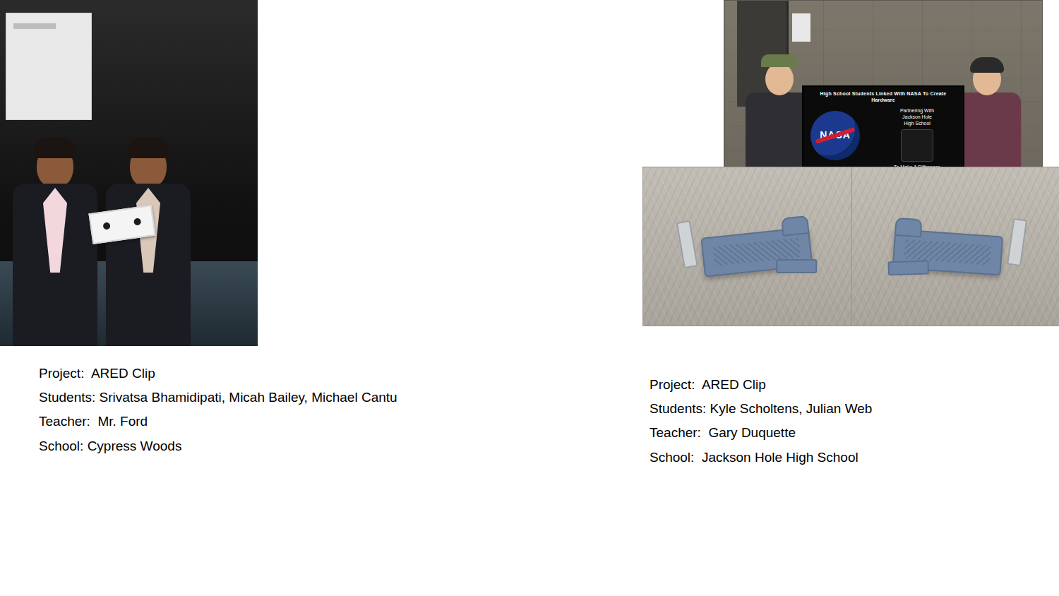Project: ARED Clip
Students: Srivatsa Bhamidipati, Micah Bailey, Michael Cantu
Teacher: Mr. Ford
School: Cypress Woods
High School Students Linked With NASA To Create Hardware
NASA
Partnering With
Jackson Hole
High School
To Make A Difference
www.nasa.gov
Project: ARED Clip
Students: Kyle Scholtens, Julian Web
Teacher: Gary Duquette
School: Jackson Hole High School